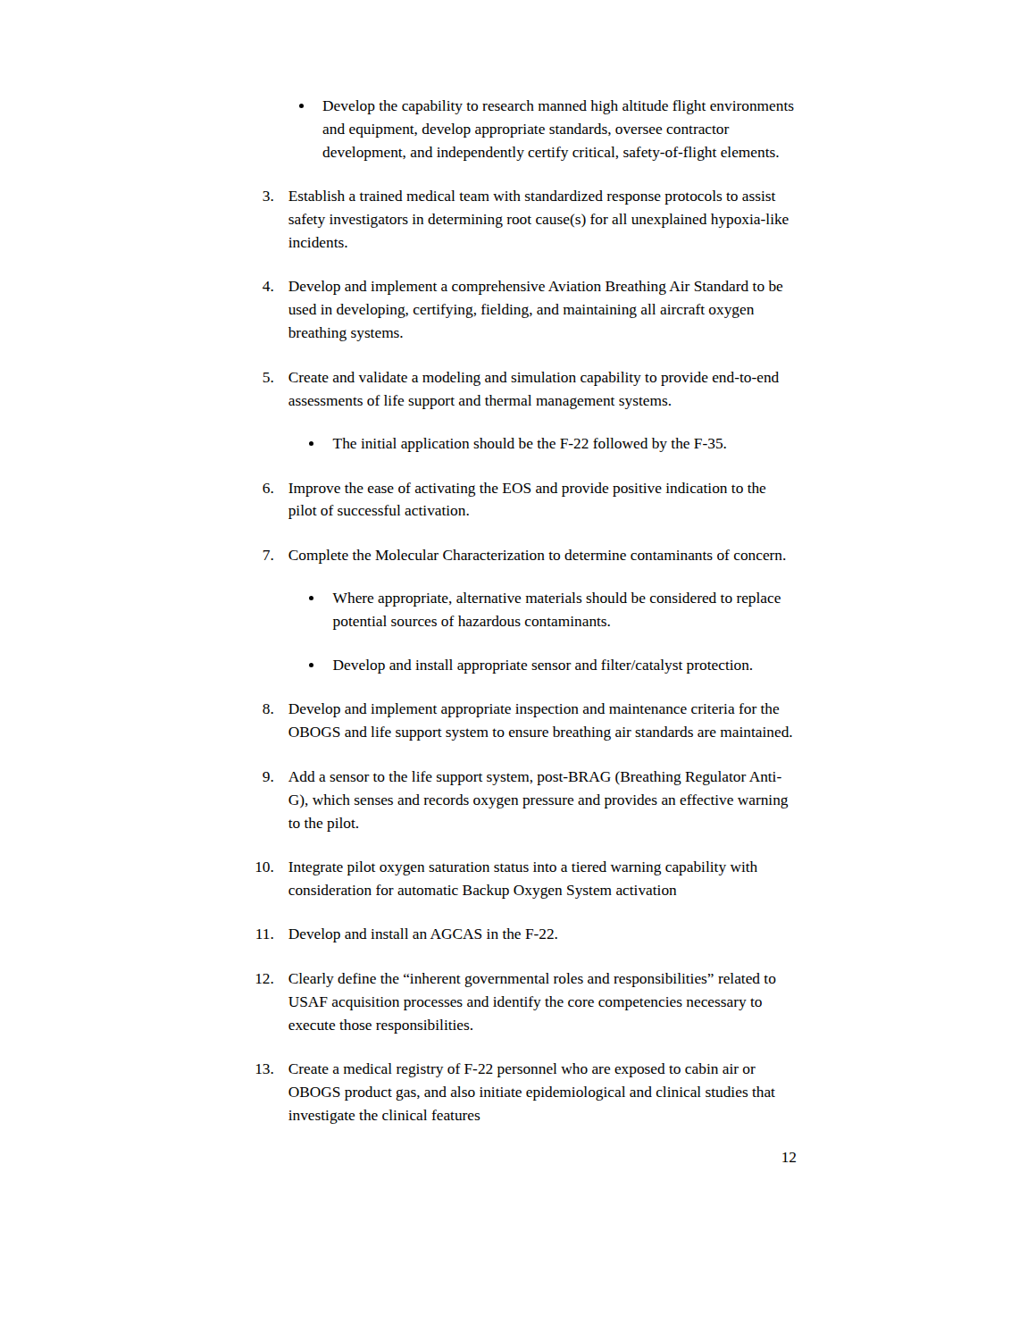Develop the capability to research manned high altitude flight environments and equipment, develop appropriate standards, oversee contractor development, and independently certify critical, safety-of-flight elements.
Establish a trained medical team with standardized response protocols to assist safety investigators in determining root cause(s) for all unexplained hypoxia-like incidents.
Develop and implement a comprehensive Aviation Breathing Air Standard to be used in developing, certifying, fielding, and maintaining all aircraft oxygen breathing systems.
Create and validate a modeling and simulation capability to provide end-to-end assessments of life support and thermal management systems.
The initial application should be the F-22 followed by the F-35.
Improve the ease of activating the EOS and provide positive indication to the pilot of successful activation.
Complete the Molecular Characterization to determine contaminants of concern.
Where appropriate, alternative materials should be considered to replace potential sources of hazardous contaminants.
Develop and install appropriate sensor and filter/catalyst protection.
Develop and implement appropriate inspection and maintenance criteria for the OBOGS and life support system to ensure breathing air standards are maintained.
Add a sensor to the life support system, post-BRAG (Breathing Regulator Anti-G), which senses and records oxygen pressure and provides an effective warning to the pilot.
Integrate pilot oxygen saturation status into a tiered warning capability with consideration for automatic Backup Oxygen System activation
Develop and install an AGCAS in the F-22.
Clearly define the “inherent governmental roles and responsibilities” related to USAF acquisition processes and identify the core competencies necessary to execute those responsibilities.
Create a medical registry of F-22 personnel who are exposed to cabin air or OBOGS product gas, and also initiate epidemiological and clinical studies that investigate the clinical features
12